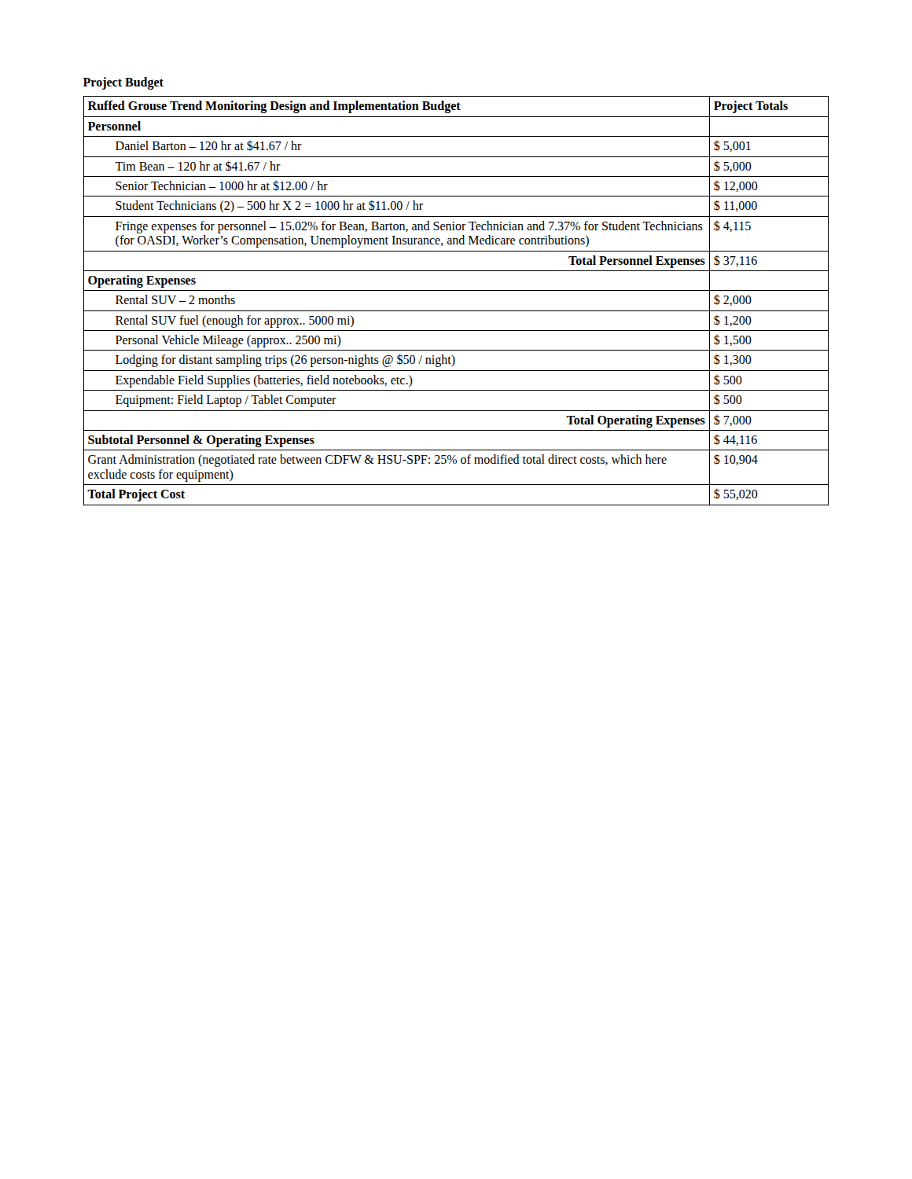Project Budget
| Ruffed Grouse Trend Monitoring Design and Implementation Budget | Project Totals |
| Personnel | |
| Daniel Barton – 120 hr at $41.67 / hr | $ 5,001 |
| Tim Bean – 120 hr at $41.67 / hr | $ 5,000 |
| Senior Technician – 1000 hr at $12.00 / hr | $ 12,000 |
| Student Technicians (2) – 500 hr X 2 = 1000 hr at $11.00 / hr | $ 11,000 |
| Fringe expenses for personnel – 15.02% for Bean, Barton, and Senior Technician and 7.37% for Student Technicians (for OASDI, Worker’s Compensation, Unemployment Insurance, and Medicare contributions) | $ 4,115 |
| Total Personnel Expenses | $ 37,116 |
| Operating Expenses | |
| Rental SUV – 2 months | $ 2,000 |
| Rental SUV fuel (enough for approx.. 5000 mi) | $ 1,200 |
| Personal Vehicle Mileage (approx.. 2500 mi) | $ 1,500 |
| Lodging for distant sampling trips (26 person-nights @ $50 / night) | $ 1,300 |
| Expendable Field Supplies (batteries, field notebooks, etc.) | $ 500 |
| Equipment: Field Laptop / Tablet Computer | $ 500 |
| Total Operating Expenses | $ 7,000 |
| Subtotal Personnel & Operating Expenses | $ 44,116 |
| Grant Administration (negotiated rate between CDFW & HSU-SPF: 25% of modified total direct costs, which here exclude costs for equipment) | $ 10,904 |
| Total Project Cost | $ 55,020 |